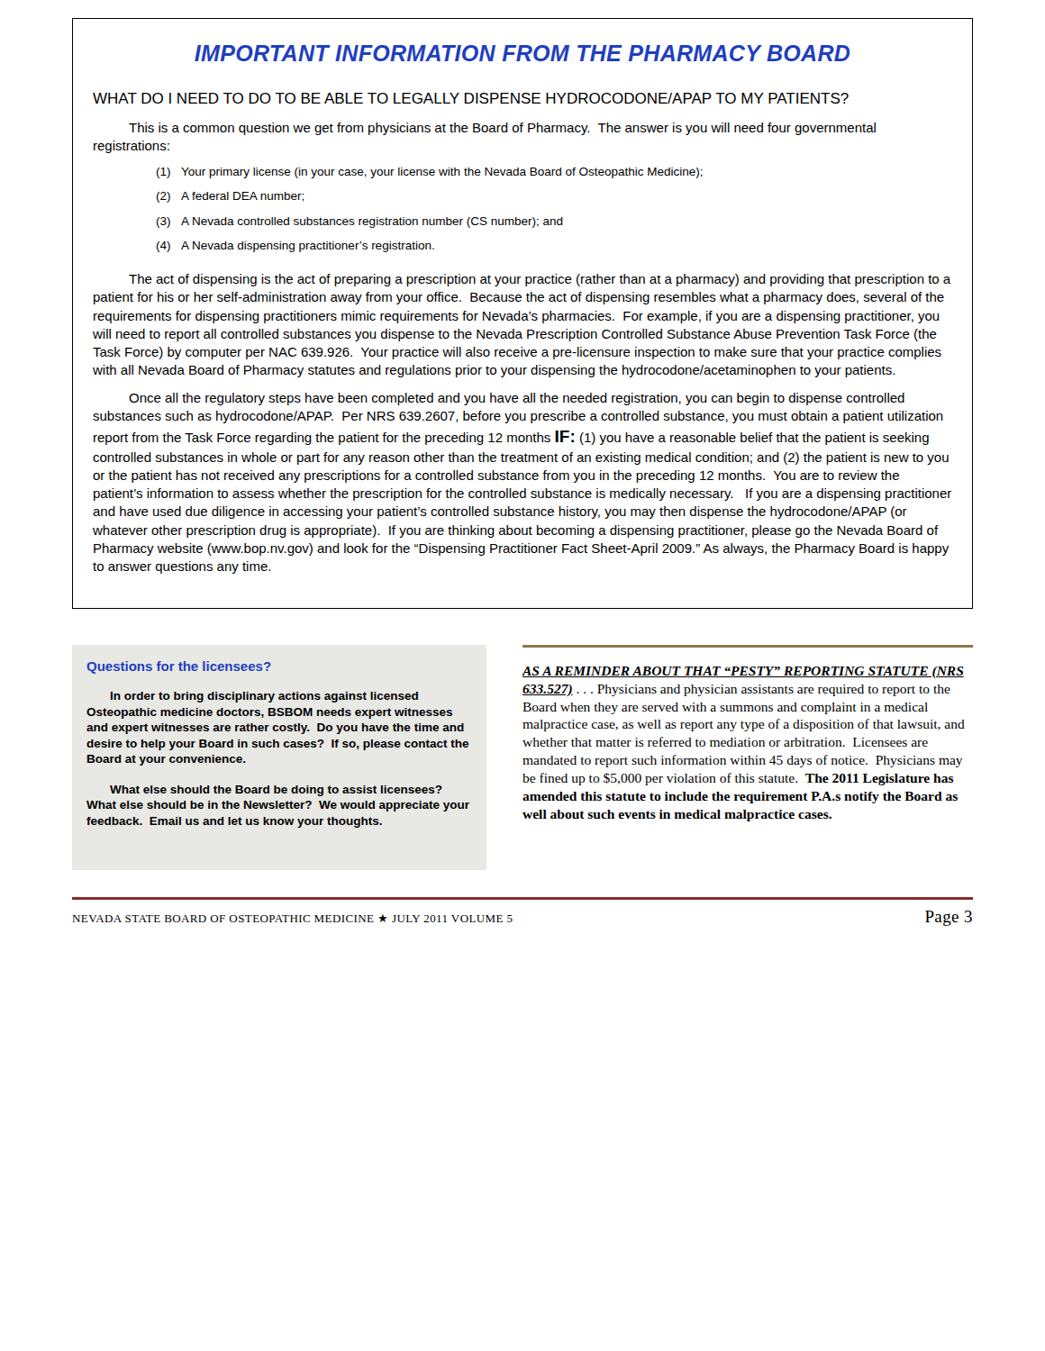IMPORTANT INFORMATION FROM THE PHARMACY BOARD
WHAT DO I NEED TO DO TO BE ABLE TO LEGALLY DISPENSE HYDROCODONE/APAP TO MY PATIENTS?
This is a common question we get from physicians at the Board of Pharmacy. The answer is you will need four governmental registrations:
(1) Your primary license (in your case, your license with the Nevada Board of Osteopathic Medicine);
(2) A federal DEA number;
(3) A Nevada controlled substances registration number (CS number); and
(4) A Nevada dispensing practitioner’s registration.
The act of dispensing is the act of preparing a prescription at your practice (rather than at a pharmacy) and providing that prescription to a patient for his or her self-administration away from your office. Because the act of dispensing resembles what a pharmacy does, several of the requirements for dispensing practitioners mimic requirements for Nevada’s pharmacies. For example, if you are a dispensing practitioner, you will need to report all controlled substances you dispense to the Nevada Prescription Controlled Substance Abuse Prevention Task Force (the Task Force) by computer per NAC 639.926. Your practice will also receive a pre-licensure inspection to make sure that your practice complies with all Nevada Board of Pharmacy statutes and regulations prior to your dispensing the hydrocodone/acetaminophen to your patients.
Once all the regulatory steps have been completed and you have all the needed registration, you can begin to dispense controlled substances such as hydrocodone/APAP. Per NRS 639.2607, before you prescribe a controlled substance, you must obtain a patient utilization report from the Task Force regarding the patient for the preceding 12 months IF: (1) you have a reasonable belief that the patient is seeking controlled substances in whole or part for any reason other than the treatment of an existing medical condition; and (2) the patient is new to you or the patient has not received any prescriptions for a controlled substance from you in the preceding 12 months. You are to review the patient’s information to assess whether the prescription for the controlled substance is medically necessary. If you are a dispensing practitioner and have used due diligence in accessing your patient’s controlled substance history, you may then dispense the hydrocodone/APAP (or whatever other prescription drug is appropriate). If you are thinking about becoming a dispensing practitioner, please go the Nevada Board of Pharmacy website (www.bop.nv.gov) and look for the “Dispensing Practitioner Fact Sheet-April 2009.” As always, the Pharmacy Board is happy to answer questions any time.
Questions for the licensees?
In order to bring disciplinary actions against licensed Osteopathic medicine doctors, BSBOM needs expert witnesses and expert witnesses are rather costly. Do you have the time and desire to help your Board in such cases? If so, please contact the Board at your convenience.
What else should the Board be doing to assist licensees? What else should be in the Newsletter? We would appreciate your feedback. Email us and let us know your thoughts.
AS A REMINDER ABOUT THAT “PESTY” REPORTING STATUTE (NRS 633.527) . . . Physicians and physician assistants are required to report to the Board when they are served with a summons and complaint in a medical malpractice case, as well as report any type of a disposition of that lawsuit, and whether that matter is referred to mediation or arbitration. Licensees are mandated to report such information within 45 days of notice. Physicians may be fined up to $5,000 per violation of this statute. The 2011 Legislature has amended this statute to include the requirement P.A.s notify the Board as well about such events in medical malpractice cases.
NEVADA STATE BOARD OF OSTEOPATHIC MEDICINE ★ JULY 2011 VOLUME 5
Page 3